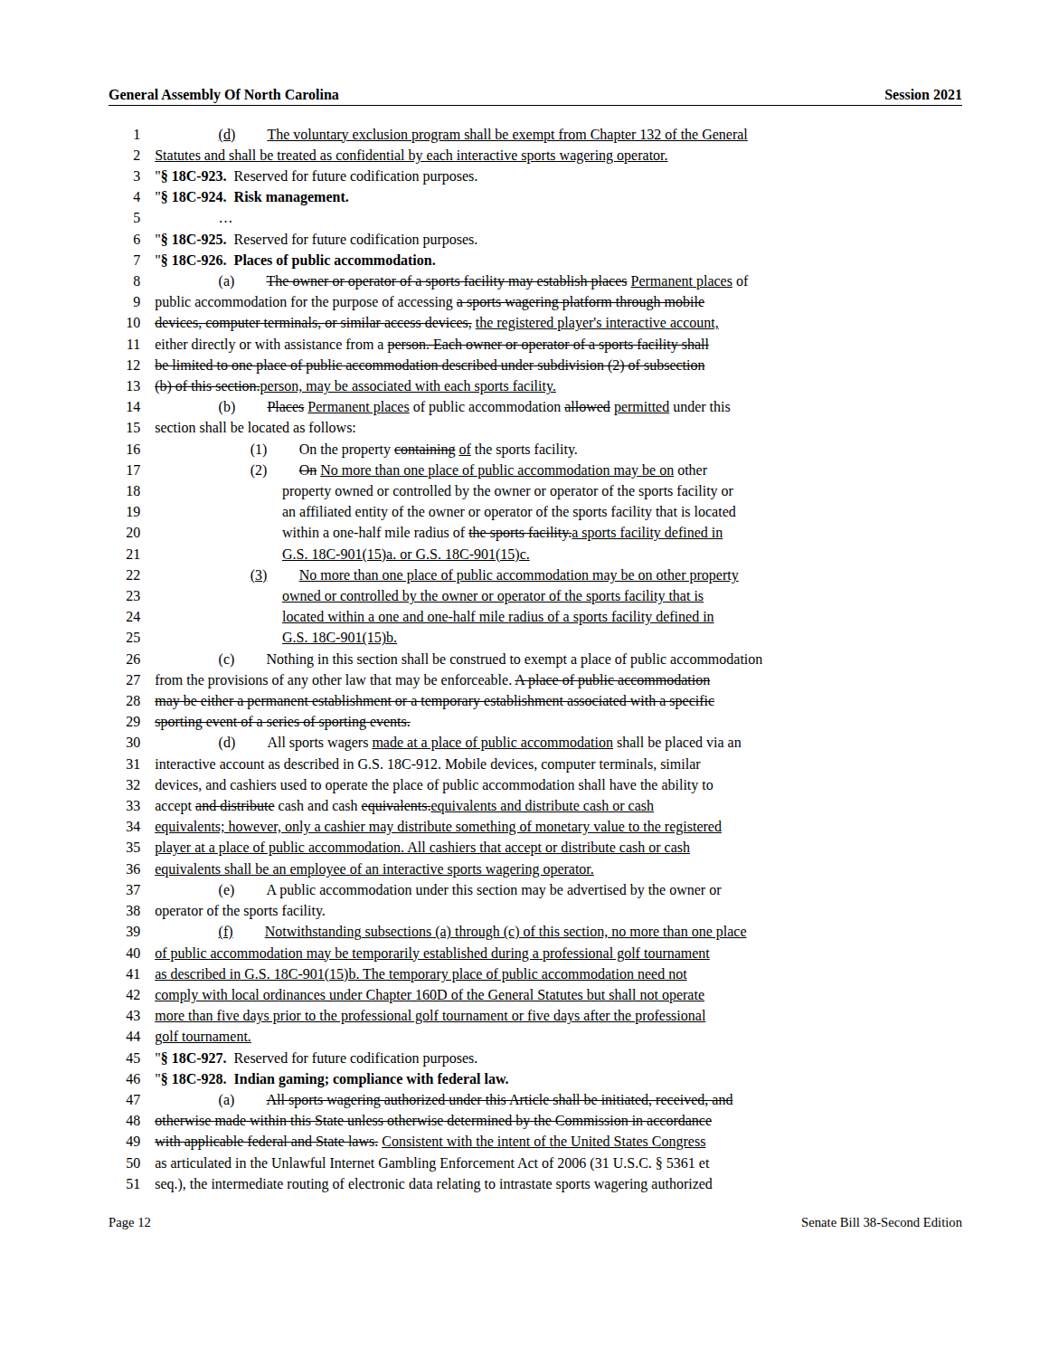General Assembly Of North Carolina
Session 2021
(d) The voluntary exclusion program shall be exempt from Chapter 132 of the General
Statutes and shall be treated as confidential by each interactive sports wagering operator.
"§ 18C-923. Reserved for future codification purposes.
"§ 18C-924. Risk management.
…
"§ 18C-925. Reserved for future codification purposes.
"§ 18C-926. Places of public accommodation.
(a) The owner or operator of a sports facility may establish places Permanent places of
public accommodation for the purpose of accessing a sports wagering platform through mobile
devices, computer terminals, or similar access devices, the registered player's interactive account,
either directly or with assistance from a person. Each owner or operator of a sports facility shall
be limited to one place of public accommodation described under subdivision (2) of subsection
(b) of this section.person, may be associated with each sports facility.
(b) Places Permanent places of public accommodation allowed permitted under this
section shall be located as follows:
(1) On the property containing of the sports facility.
(2) On No more than one place of public accommodation may be on other
property owned or controlled by the owner or operator of the sports facility or
an affiliated entity of the owner or operator of the sports facility that is located
within a one-half mile radius of the sports facility.a sports facility defined in
G.S. 18C-901(15)a. or G.S. 18C-901(15)c.
(3) No more than one place of public accommodation may be on other property
owned or controlled by the owner or operator of the sports facility that is
located within a one and one-half mile radius of a sports facility defined in
G.S. 18C-901(15)b.
(c) Nothing in this section shall be construed to exempt a place of public accommodation
from the provisions of any other law that may be enforceable. A place of public accommodation
may be either a permanent establishment or a temporary establishment associated with a specific
sporting event of a series of sporting events.
(d) All sports wagers made at a place of public accommodation shall be placed via an
interactive account as described in G.S. 18C-912. Mobile devices, computer terminals, similar
devices, and cashiers used to operate the place of public accommodation shall have the ability to
accept and distribute cash and cash equivalents.equivalents and distribute cash or cash
equivalents; however, only a cashier may distribute something of monetary value to the registered
player at a place of public accommodation. All cashiers that accept or distribute cash or cash
equivalents shall be an employee of an interactive sports wagering operator.
(e) A public accommodation under this section may be advertised by the owner or
operator of the sports facility.
(f) Notwithstanding subsections (a) through (c) of this section, no more than one place
of public accommodation may be temporarily established during a professional golf tournament
as described in G.S. 18C-901(15)b. The temporary place of public accommodation need not
comply with local ordinances under Chapter 160D of the General Statutes but shall not operate
more than five days prior to the professional golf tournament or five days after the professional
golf tournament.
"§ 18C-927. Reserved for future codification purposes.
"§ 18C-928. Indian gaming; compliance with federal law.
(a) All sports wagering authorized under this Article shall be initiated, received, and
otherwise made within this State unless otherwise determined by the Commission in accordance
with applicable federal and State laws. Consistent with the intent of the United States Congress
as articulated in the Unlawful Internet Gambling Enforcement Act of 2006 (31 U.S.C. § 5361 et
seq.), the intermediate routing of electronic data relating to intrastate sports wagering authorized
Page 12
Senate Bill 38-Second Edition